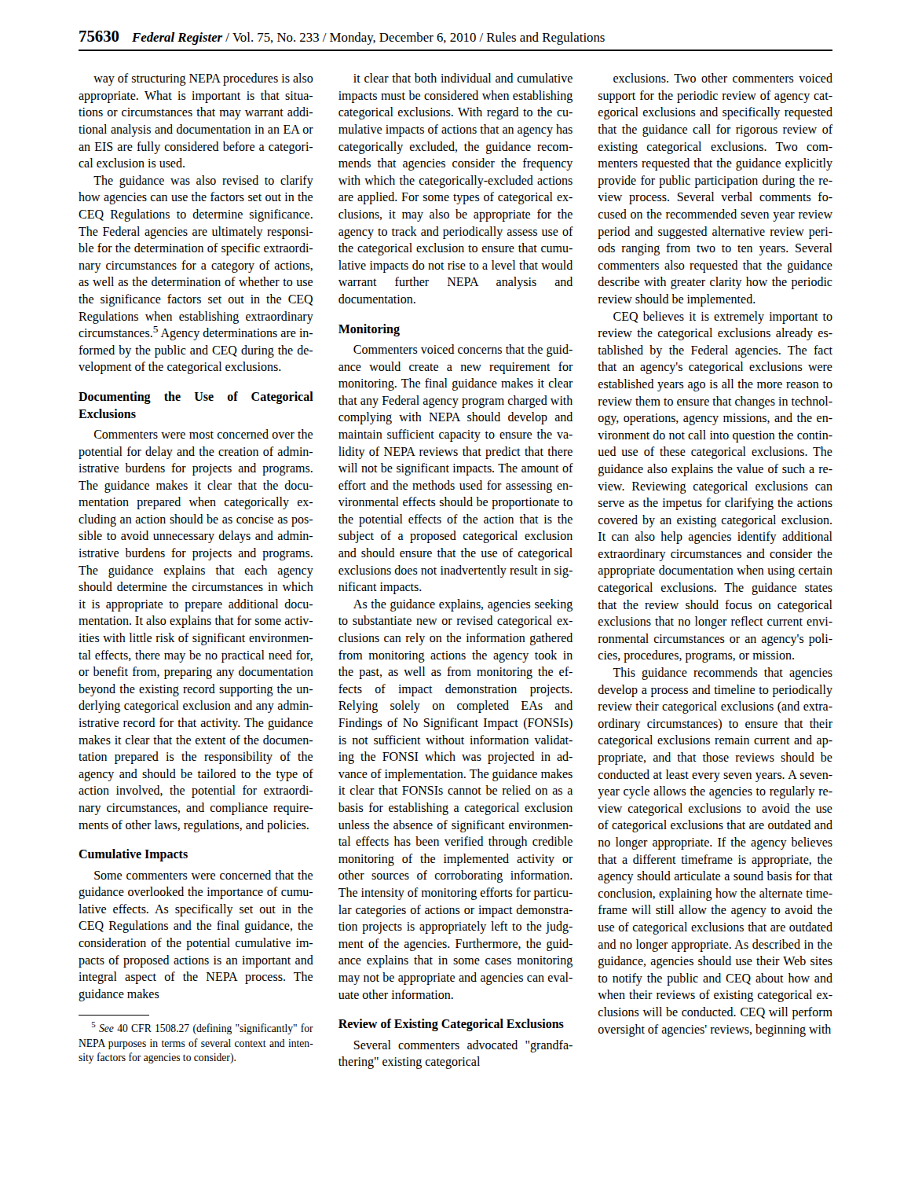75630 Federal Register / Vol. 75, No. 233 / Monday, December 6, 2010 / Rules and Regulations
way of structuring NEPA procedures is also appropriate. What is important is that situations or circumstances that may warrant additional analysis and documentation in an EA or an EIS are fully considered before a categorical exclusion is used.
The guidance was also revised to clarify how agencies can use the factors set out in the CEQ Regulations to determine significance. The Federal agencies are ultimately responsible for the determination of specific extraordinary circumstances for a category of actions, as well as the determination of whether to use the significance factors set out in the CEQ Regulations when establishing extraordinary circumstances.5 Agency determinations are informed by the public and CEQ during the development of the categorical exclusions.
Documenting the Use of Categorical Exclusions
Commenters were most concerned over the potential for delay and the creation of administrative burdens for projects and programs. The guidance makes it clear that the documentation prepared when categorically excluding an action should be as concise as possible to avoid unnecessary delays and administrative burdens for projects and programs. The guidance explains that each agency should determine the circumstances in which it is appropriate to prepare additional documentation. It also explains that for some activities with little risk of significant environmental effects, there may be no practical need for, or benefit from, preparing any documentation beyond the existing record supporting the underlying categorical exclusion and any administrative record for that activity. The guidance makes it clear that the extent of the documentation prepared is the responsibility of the agency and should be tailored to the type of action involved, the potential for extraordinary circumstances, and compliance requirements of other laws, regulations, and policies.
Cumulative Impacts
Some commenters were concerned that the guidance overlooked the importance of cumulative effects. As specifically set out in the CEQ Regulations and the final guidance, the consideration of the potential cumulative impacts of proposed actions is an important and integral aspect of the NEPA process. The guidance makes
5 See 40 CFR 1508.27 (defining "significantly" for NEPA purposes in terms of several context and intensity factors for agencies to consider).
it clear that both individual and cumulative impacts must be considered when establishing categorical exclusions. With regard to the cumulative impacts of actions that an agency has categorically excluded, the guidance recommends that agencies consider the frequency with which the categorically-excluded actions are applied. For some types of categorical exclusions, it may also be appropriate for the agency to track and periodically assess use of the categorical exclusion to ensure that cumulative impacts do not rise to a level that would warrant further NEPA analysis and documentation.
Monitoring
Commenters voiced concerns that the guidance would create a new requirement for monitoring. The final guidance makes it clear that any Federal agency program charged with complying with NEPA should develop and maintain sufficient capacity to ensure the validity of NEPA reviews that predict that there will not be significant impacts. The amount of effort and the methods used for assessing environmental effects should be proportionate to the potential effects of the action that is the subject of a proposed categorical exclusion and should ensure that the use of categorical exclusions does not inadvertently result in significant impacts.
As the guidance explains, agencies seeking to substantiate new or revised categorical exclusions can rely on the information gathered from monitoring actions the agency took in the past, as well as from monitoring the effects of impact demonstration projects. Relying solely on completed EAs and Findings of No Significant Impact (FONSIs) is not sufficient without information validating the FONSI which was projected in advance of implementation. The guidance makes it clear that FONSIs cannot be relied on as a basis for establishing a categorical exclusion unless the absence of significant environmental effects has been verified through credible monitoring of the implemented activity or other sources of corroborating information. The intensity of monitoring efforts for particular categories of actions or impact demonstration projects is appropriately left to the judgment of the agencies. Furthermore, the guidance explains that in some cases monitoring may not be appropriate and agencies can evaluate other information.
Review of Existing Categorical Exclusions
Several commenters advocated "grandfathering" existing categorical
exclusions. Two other commenters voiced support for the periodic review of agency categorical exclusions and specifically requested that the guidance call for rigorous review of existing categorical exclusions. Two commenters requested that the guidance explicitly provide for public participation during the review process. Several verbal comments focused on the recommended seven year review period and suggested alternative review periods ranging from two to ten years. Several commenters also requested that the guidance describe with greater clarity how the periodic review should be implemented.
CEQ believes it is extremely important to review the categorical exclusions already established by the Federal agencies. The fact that an agency's categorical exclusions were established years ago is all the more reason to review them to ensure that changes in technology, operations, agency missions, and the environment do not call into question the continued use of these categorical exclusions. The guidance also explains the value of such a review. Reviewing categorical exclusions can serve as the impetus for clarifying the actions covered by an existing categorical exclusion. It can also help agencies identify additional extraordinary circumstances and consider the appropriate documentation when using certain categorical exclusions. The guidance states that the review should focus on categorical exclusions that no longer reflect current environmental circumstances or an agency's policies, procedures, programs, or mission.
This guidance recommends that agencies develop a process and timeline to periodically review their categorical exclusions (and extraordinary circumstances) to ensure that their categorical exclusions remain current and appropriate, and that those reviews should be conducted at least every seven years. A seven-year cycle allows the agencies to regularly review categorical exclusions to avoid the use of categorical exclusions that are outdated and no longer appropriate. If the agency believes that a different timeframe is appropriate, the agency should articulate a sound basis for that conclusion, explaining how the alternate timeframe will still allow the agency to avoid the use of categorical exclusions that are outdated and no longer appropriate. As described in the guidance, agencies should use their Web sites to notify the public and CEQ about how and when their reviews of existing categorical exclusions will be conducted. CEQ will perform oversight of agencies' reviews, beginning with